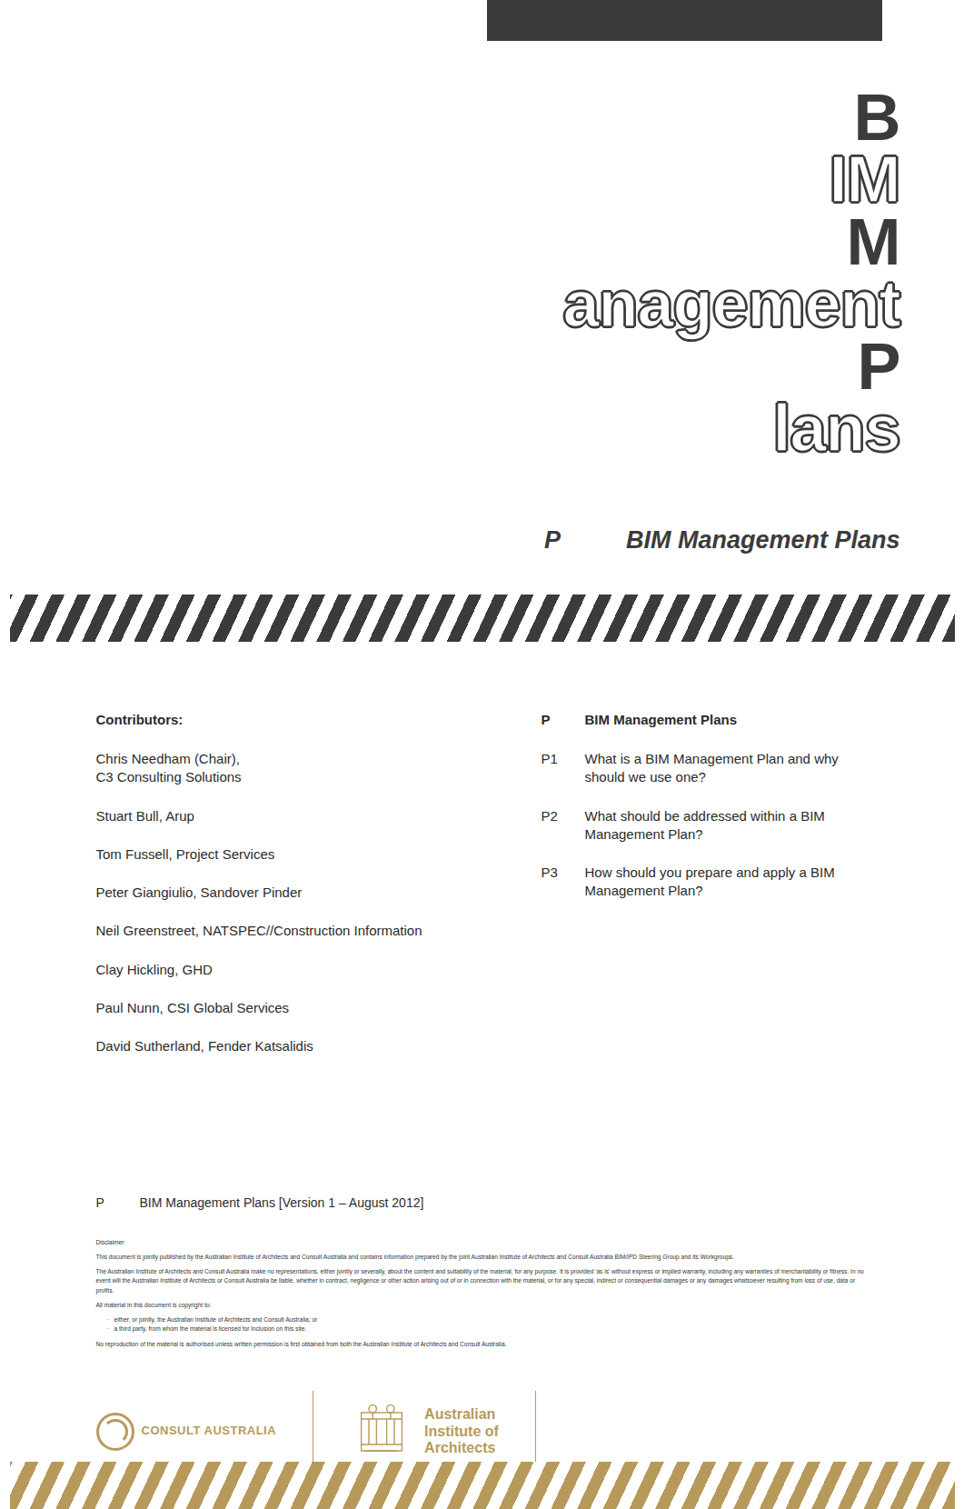BIM Management Plans
PBIM Management Plans
Contributors:
Chris Needham (Chair),
C3 Consulting Solutions
Stuart Bull, Arup
Tom Fussell, Project Services
Peter Giangiulio, Sandover Pinder
Neil Greenstreet, NATSPEC//Construction Information
Clay Hickling, GHD
Paul Nunn, CSI Global Services
David Sutherland, Fender Katsalidis
PBIM Management Plans
P1 What is a BIM Management Plan and why should we use one?
P2 What should be addressed within a BIM Management Plan?
P3 How should you prepare and apply a BIM Management Plan?
PBIM Management Plans [Version 1 – August 2012]
Disclaimer:
This document is jointly published by the Australian Institute of Architects and Consult Australia and contains information prepared by the joint Australian Institute of Architects and Consult Australia BIM/IPD Steering Group and its Workgroups.
The Australian Institute of Architects and Consult Australia make no representations, either jointly or severally, about the content and suitability of the material, for any purpose. It is provided 'as is' without express or implied warranty, including any warranties of merchantability or fitness. In no event will the Australian Institute of Architects or Consult Australia be liable, whether in contract, negligence or other action arising out of or in connection with the material, or for any special, indirect or consequential damages or any damages whatsoever resulting from loss of use, data or profits.
All material in this document is copyright to:
either, or jointly, the Australian Institute of Architects and Consult Australia; or
a third party, from whom the material is licensed for inclusion on this site.
No reproduction of the material is authorised unless written permission is first obtained from both the Australian Institute of Architects and Consult Australia.
CONSULT AUSTRALIA
Australian
Institute of
Architects